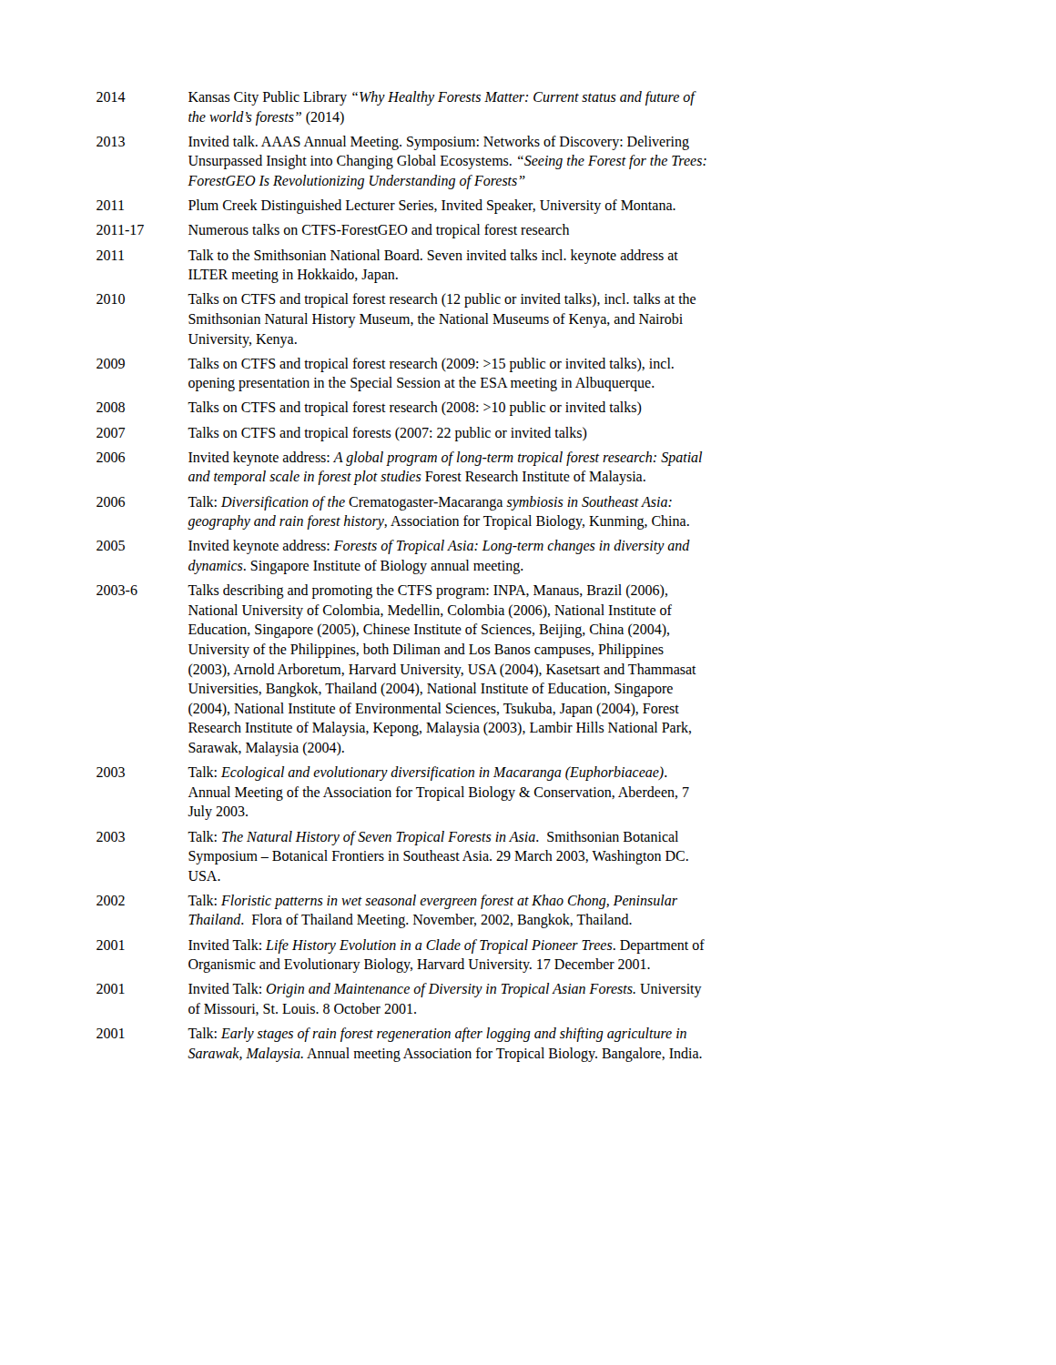| 2014 | Kansas City Public Library “Why Healthy Forests Matter: Current status and future of the world’s forests” (2014) |
| 2013 | Invited talk. AAAS Annual Meeting. Symposium: Networks of Discovery: Delivering Unsurpassed Insight into Changing Global Ecosystems. “Seeing the Forest for the Trees: ForestGEO Is Revolutionizing Understanding of Forests” |
| 2011 | Plum Creek Distinguished Lecturer Series, Invited Speaker, University of Montana. |
| 2011-17 | Numerous talks on CTFS-ForestGEO and tropical forest research |
| 2011 | Talk to the Smithsonian National Board. Seven invited talks incl. keynote address at ILTER meeting in Hokkaido, Japan. |
| 2010 | Talks on CTFS and tropical forest research (12 public or invited talks), incl. talks at the Smithsonian Natural History Museum, the National Museums of Kenya, and Nairobi University, Kenya. |
| 2009 | Talks on CTFS and tropical forest research (2009: >15 public or invited talks), incl. opening presentation in the Special Session at the ESA meeting in Albuquerque. |
| 2008 | Talks on CTFS and tropical forest research (2008: >10 public or invited talks) |
| 2007 | Talks on CTFS and tropical forests (2007: 22 public or invited talks) |
| 2006 | Invited keynote address: A global program of long-term tropical forest research: Spatial and temporal scale in forest plot studies Forest Research Institute of Malaysia. |
| 2006 | Talk: Diversification of the Crematogaster-Macaranga symbiosis in Southeast Asia: geography and rain forest history , Association for Tropical Biology, Kunming, China. |
| 2005 | Invited keynote address: Forests of Tropical Asia: Long-term changes in diversity and dynamics . Singapore Institute of Biology annual meeting. |
| 2003-6 | Talks describing and promoting the CTFS program: INPA, Manaus, Brazil (2006), National University of Colombia, Medellin, Colombia (2006), National Institute of Education, Singapore (2005), Chinese Institute of Sciences, Beijing, China (2004), University of the Philippines, both Diliman and Los Banos campuses, Philippines (2003), Arnold Arboretum, Harvard University, USA (2004), Kasetsart and Thammasat Universities, Bangkok, Thailand (2004), National Institute of Education, Singapore (2004), National Institute of Environmental Sciences, Tsukuba, Japan (2004), Forest Research Institute of Malaysia, Kepong, Malaysia (2003), Lambir Hills National Park, Sarawak, Malaysia (2004). |
| 2003 | Talk: Ecological and evolutionary diversification in Macaranga (Euphorbiaceae) . Annual Meeting of the Association for Tropical Biology & Conservation, Aberdeen, 7 July 2003. |
| 2003 | Talk: The Natural History of Seven Tropical Forests in Asia . Smithsonian Botanical Symposium – Botanical Frontiers in Southeast Asia. 29 March 2003, Washington DC. USA. |
| 2002 | Talk: Floristic patterns in wet seasonal evergreen forest at Khao Chong, Peninsular Thailand . Flora of Thailand Meeting. November, 2002, Bangkok, Thailand. |
| 2001 | Invited Talk: Life History Evolution in a Clade of Tropical Pioneer Trees . Department of Organismic and Evolutionary Biology, Harvard University. 17 December 2001. |
| 2001 | Invited Talk: Origin and Maintenance of Diversity in Tropical Asian Forests. University of Missouri, St. Louis. 8 October 2001. |
| 2001 | Talk: Early stages of rain forest regeneration after logging and shifting agriculture in Sarawak, Malaysia. Annual meeting Association for Tropical Biology. Bangalore, India. |